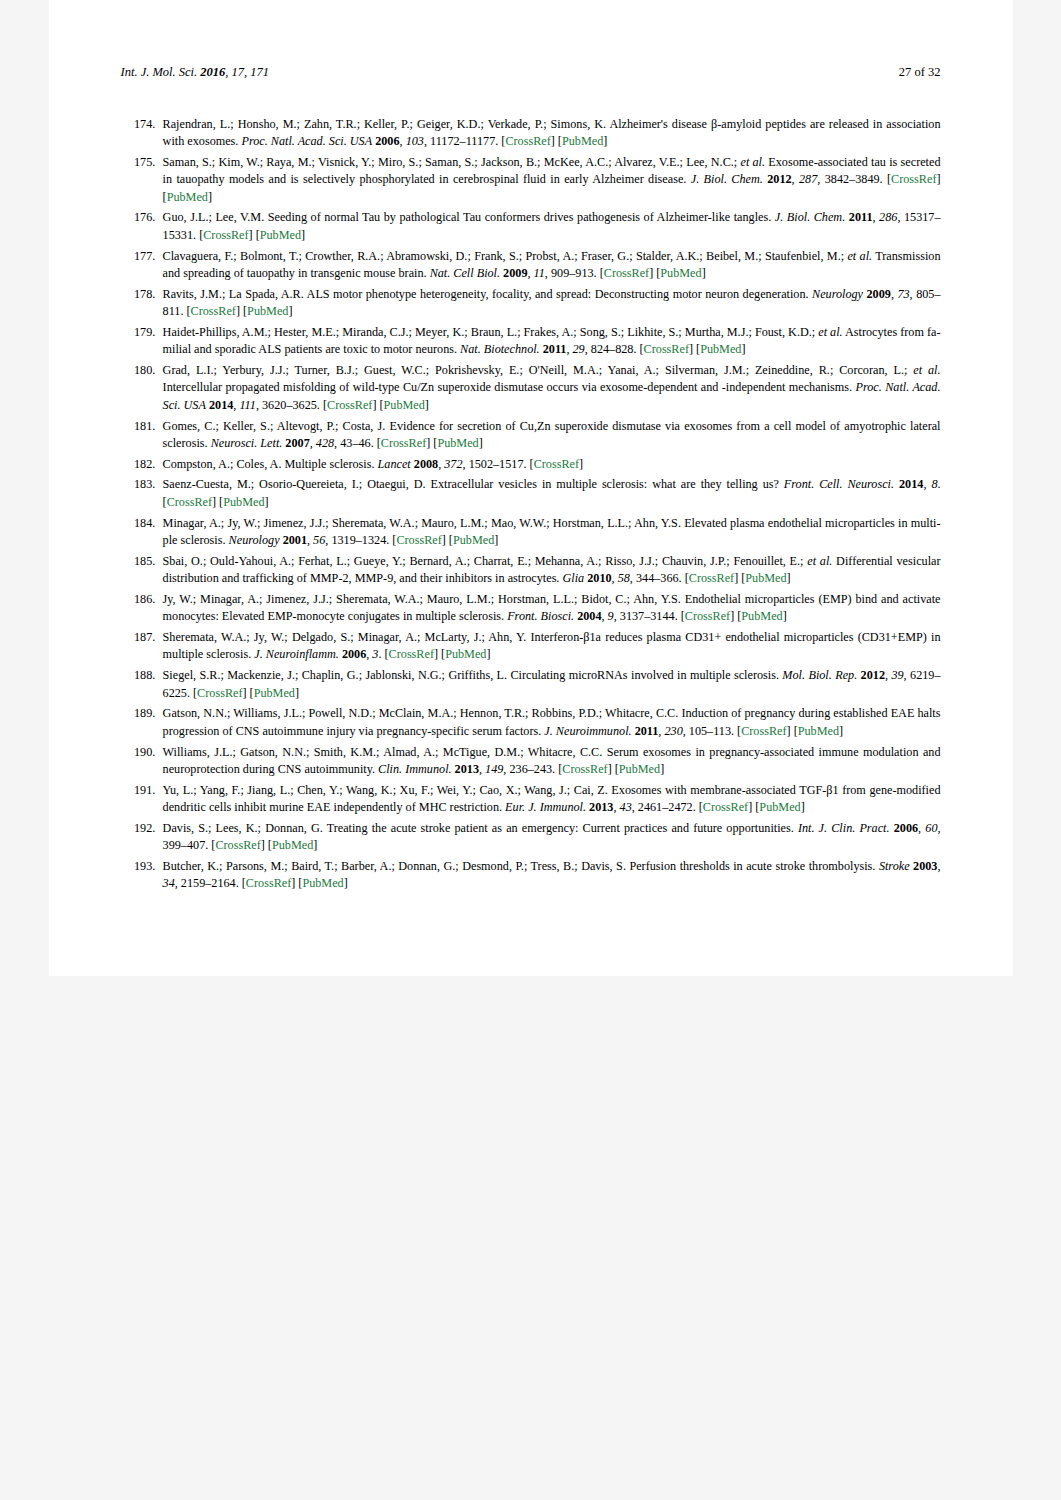Int. J. Mol. Sci. 2016, 17, 171 27 of 32
174. Rajendran, L.; Honsho, M.; Zahn, T.R.; Keller, P.; Geiger, K.D.; Verkade, P.; Simons, K. Alzheimer's disease β-amyloid peptides are released in association with exosomes. Proc. Natl. Acad. Sci. USA 2006, 103, 11172–11177. [CrossRef] [PubMed]
175. Saman, S.; Kim, W.; Raya, M.; Visnick, Y.; Miro, S.; Saman, S.; Jackson, B.; McKee, A.C.; Alvarez, V.E.; Lee, N.C.; et al. Exosome-associated tau is secreted in tauopathy models and is selectively phosphorylated in cerebrospinal fluid in early Alzheimer disease. J. Biol. Chem. 2012, 287, 3842–3849. [CrossRef] [PubMed]
176. Guo, J.L.; Lee, V.M. Seeding of normal Tau by pathological Tau conformers drives pathogenesis of Alzheimer-like tangles. J. Biol. Chem. 2011, 286, 15317–15331. [CrossRef] [PubMed]
177. Clavaguera, F.; Bolmont, T.; Crowther, R.A.; Abramowski, D.; Frank, S.; Probst, A.; Fraser, G.; Stalder, A.K.; Beibel, M.; Staufenbiel, M.; et al. Transmission and spreading of tauopathy in transgenic mouse brain. Nat. Cell Biol. 2009, 11, 909–913. [CrossRef] [PubMed]
178. Ravits, J.M.; La Spada, A.R. ALS motor phenotype heterogeneity, focality, and spread: Deconstructing motor neuron degeneration. Neurology 2009, 73, 805–811. [CrossRef] [PubMed]
179. Haidet-Phillips, A.M.; Hester, M.E.; Miranda, C.J.; Meyer, K.; Braun, L.; Frakes, A.; Song, S.; Likhite, S.; Murtha, M.J.; Foust, K.D.; et al. Astrocytes from familial and sporadic ALS patients are toxic to motor neurons. Nat. Biotechnol. 2011, 29, 824–828. [CrossRef] [PubMed]
180. Grad, L.I.; Yerbury, J.J.; Turner, B.J.; Guest, W.C.; Pokrishevsky, E.; O'Neill, M.A.; Yanai, A.; Silverman, J.M.; Zeineddine, R.; Corcoran, L.; et al. Intercellular propagated misfolding of wild-type Cu/Zn superoxide dismutase occurs via exosome-dependent and -independent mechanisms. Proc. Natl. Acad. Sci. USA 2014, 111, 3620–3625. [CrossRef] [PubMed]
181. Gomes, C.; Keller, S.; Altevogt, P.; Costa, J. Evidence for secretion of Cu,Zn superoxide dismutase via exosomes from a cell model of amyotrophic lateral sclerosis. Neurosci. Lett. 2007, 428, 43–46. [CrossRef] [PubMed]
182. Compston, A.; Coles, A. Multiple sclerosis. Lancet 2008, 372, 1502–1517. [CrossRef]
183. Saenz-Cuesta, M.; Osorio-Quereieta, I.; Otaegui, D. Extracellular vesicles in multiple sclerosis: what are they telling us? Front. Cell. Neurosci. 2014, 8. [CrossRef] [PubMed]
184. Minagar, A.; Jy, W.; Jimenez, J.J.; Sheremata, W.A.; Mauro, L.M.; Mao, W.W.; Horstman, L.L.; Ahn, Y.S. Elevated plasma endothelial microparticles in multiple sclerosis. Neurology 2001, 56, 1319–1324. [CrossRef] [PubMed]
185. Sbai, O.; Ould-Yahoui, A.; Ferhat, L.; Gueye, Y.; Bernard, A.; Charrat, E.; Mehanna, A.; Risso, J.J.; Chauvin, J.P.; Fenouillet, E.; et al. Differential vesicular distribution and trafficking of MMP-2, MMP-9, and their inhibitors in astrocytes. Glia 2010, 58, 344–366. [CrossRef] [PubMed]
186. Jy, W.; Minagar, A.; Jimenez, J.J.; Sheremata, W.A.; Mauro, L.M.; Horstman, L.L.; Bidot, C.; Ahn, Y.S. Endothelial microparticles (EMP) bind and activate monocytes: Elevated EMP-monocyte conjugates in multiple sclerosis. Front. Biosci. 2004, 9, 3137–3144. [CrossRef] [PubMed]
187. Sheremata, W.A.; Jy, W.; Delgado, S.; Minagar, A.; McLarty, J.; Ahn, Y. Interferon-β1a reduces plasma CD31+ endothelial microparticles (CD31+EMP) in multiple sclerosis. J. Neuroinflamm. 2006, 3. [CrossRef] [PubMed]
188. Siegel, S.R.; Mackenzie, J.; Chaplin, G.; Jablonski, N.G.; Griffiths, L. Circulating microRNAs involved in multiple sclerosis. Mol. Biol. Rep. 2012, 39, 6219–6225. [CrossRef] [PubMed]
189. Gatson, N.N.; Williams, J.L.; Powell, N.D.; McClain, M.A.; Hennon, T.R.; Robbins, P.D.; Whitacre, C.C. Induction of pregnancy during established EAE halts progression of CNS autoimmune injury via pregnancy-specific serum factors. J. Neuroimmunol. 2011, 230, 105–113. [CrossRef] [PubMed]
190. Williams, J.L.; Gatson, N.N.; Smith, K.M.; Almad, A.; McTigue, D.M.; Whitacre, C.C. Serum exosomes in pregnancy-associated immune modulation and neuroprotection during CNS autoimmunity. Clin. Immunol. 2013, 149, 236–243. [CrossRef] [PubMed]
191. Yu, L.; Yang, F.; Jiang, L.; Chen, Y.; Wang, K.; Xu, F.; Wei, Y.; Cao, X.; Wang, J.; Cai, Z. Exosomes with membrane-associated TGF-β1 from gene-modified dendritic cells inhibit murine EAE independently of MHC restriction. Eur. J. Immunol. 2013, 43, 2461–2472. [CrossRef] [PubMed]
192. Davis, S.; Lees, K.; Donnan, G. Treating the acute stroke patient as an emergency: Current practices and future opportunities. Int. J. Clin. Pract. 2006, 60, 399–407. [CrossRef] [PubMed]
193. Butcher, K.; Parsons, M.; Baird, T.; Barber, A.; Donnan, G.; Desmond, P.; Tress, B.; Davis, S. Perfusion thresholds in acute stroke thrombolysis. Stroke 2003, 34, 2159–2164. [CrossRef] [PubMed]